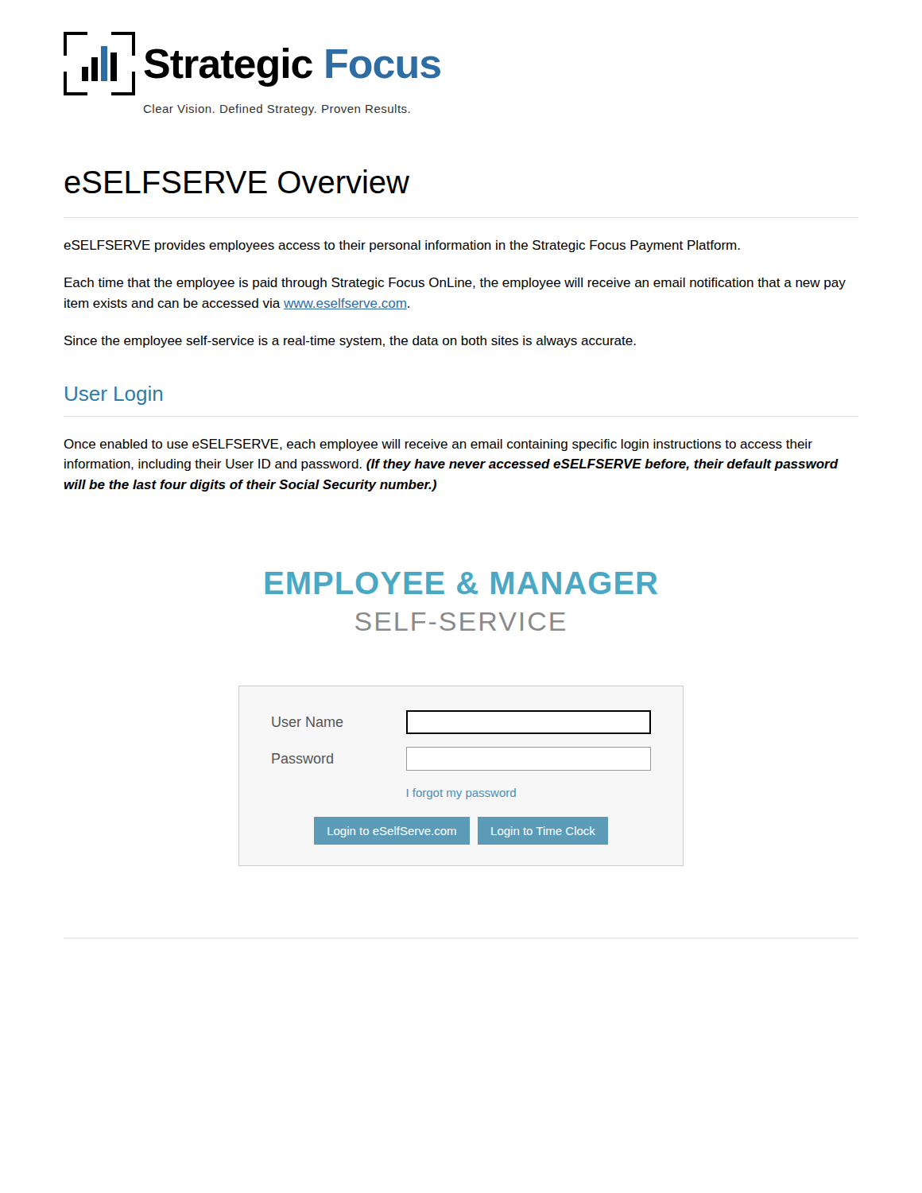Strategic Focus
Clear Vision. Defined Strategy. Proven Results.
eSELFSERVE Overview
eSELFSERVE provides employees access to their personal information in the Strategic Focus Payment Platform.
Each time that the employee is paid through Strategic Focus OnLine, the employee will receive an email notification that a new pay item exists and can be accessed via www.eselfserve.com.
Since the employee self-service is a real-time system, the data on both sites is always accurate.
User Login
Once enabled to use eSELFSERVE, each employee will receive an email containing specific login instructions to access their information, including their User ID and password. (If they have never accessed eSELFSERVE before, their default password will be the last four digits of their Social Security number.)
EMPLOYEE & MANAGER
SELF-SERVICE
User Name
Password
I forgot my password
Login to eSelfServe.com Login to Time Clock